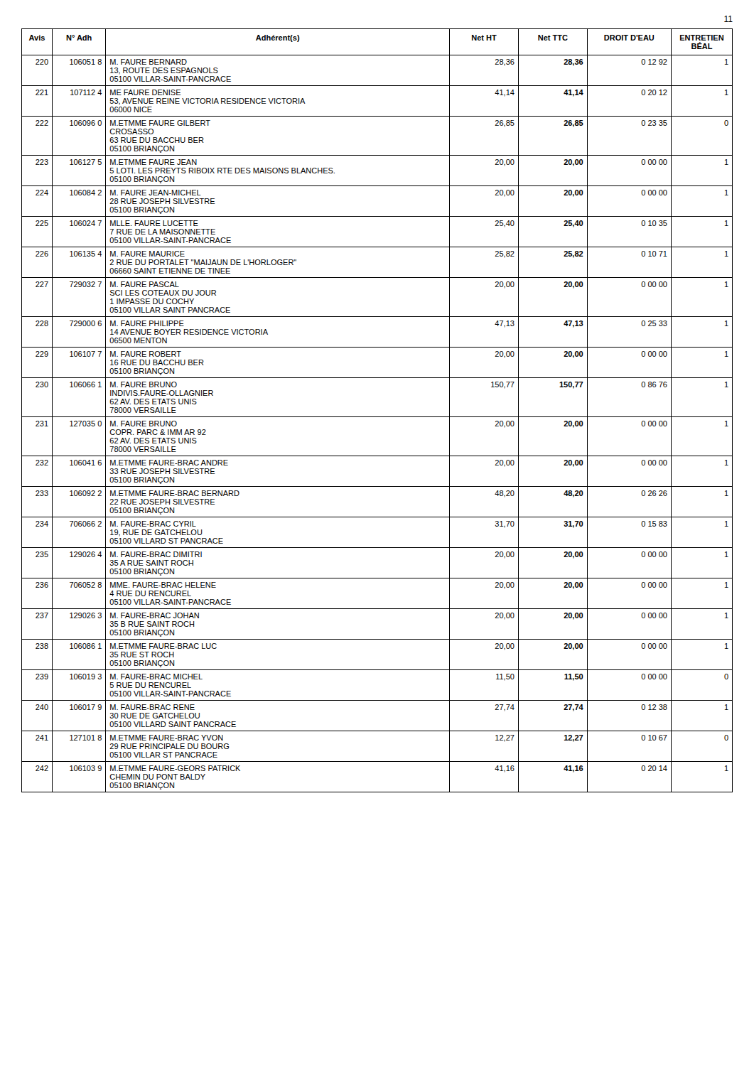11
| Avis | N° Adh | Adhérent(s) | Net HT | Net TTC | DROIT D'EAU | ENTRETIEN BÉAL |
| --- | --- | --- | --- | --- | --- | --- |
| 220 | 106051 8 | M. FAURE BERNARD 13, ROUTE DES ESPAGNOLS 05100 VILLAR-SAINT-PANCRACE | 28,36 | 28,36 | 0 12 92 | 1 |
| 221 | 107112 4 | ME FAURE DENISE 53, AVENUE REINE VICTORIA RESIDENCE VICTORIA 06000 NICE | 41,14 | 41,14 | 0 20 12 | 1 |
| 222 | 106096 0 | M.ETMME FAURE GILBERT CROSASSO 63 RUE DU BACCHU BER 05100 BRIANÇON | 26,85 | 26,85 | 0 23 35 | 0 |
| 223 | 106127 5 | M.ETMME FAURE JEAN 5 LOTI. LES PREYTS RIBOIX RTE DES MAISONS BLANCHES. 05100 BRIANÇON | 20,00 | 20,00 | 0 00 00 | 1 |
| 224 | 106084 2 | M. FAURE JEAN-MICHEL 28 RUE JOSEPH SILVESTRE 05100 BRIANÇON | 20,00 | 20,00 | 0 00 00 | 1 |
| 225 | 106024 7 | MLLE. FAURE LUCETTE 7 RUE DE LA MAISONNETTE 05100 VILLAR-SAINT-PANCRACE | 25,40 | 25,40 | 0 10 35 | 1 |
| 226 | 106135 4 | M. FAURE MAURICE 2 RUE DU PORTALET "MAIJAUN DE L'HORLOGER" 06660 SAINT ETIENNE DE TINEE | 25,82 | 25,82 | 0 10 71 | 1 |
| 227 | 729032 7 | M. FAURE PASCAL SCI LES COTEAUX DU JOUR 1 IMPASSE DU COCHY 05100 VILLAR SAINT PANCRACE | 20,00 | 20,00 | 0 00 00 | 1 |
| 228 | 729000 6 | M. FAURE PHILIPPE 14 AVENUE BOYER RESIDENCE VICTORIA 06500 MENTON | 47,13 | 47,13 | 0 25 33 | 1 |
| 229 | 106107 7 | M. FAURE ROBERT 16 RUE DU BACCHU BER 05100 BRIANÇON | 20,00 | 20,00 | 0 00 00 | 1 |
| 230 | 106066 1 | M. FAURE BRUNO INDIVIS.FAURE-OLLAGNIER 62 AV. DES ETATS UNIS 78000 VERSAILLE | 150,77 | 150,77 | 0 86 76 | 1 |
| 231 | 127035 0 | M. FAURE BRUNO COPR. PARC & IMM AR 92 62 AV. DES ETATS UNIS 78000 VERSAILLE | 20,00 | 20,00 | 0 00 00 | 1 |
| 232 | 106041 6 | M.ETMME FAURE-BRAC ANDRE 33 RUE JOSEPH SILVESTRE 05100 BRIANÇON | 20,00 | 20,00 | 0 00 00 | 1 |
| 233 | 106092 2 | M.ETMME FAURE-BRAC BERNARD 22 RUE JOSEPH SILVESTRE 05100 BRIANÇON | 48,20 | 48,20 | 0 26 26 | 1 |
| 234 | 706066 2 | M. FAURE-BRAC CYRIL 19, RUE DE GATCHELOU 05100 VILLARD ST PANCRACE | 31,70 | 31,70 | 0 15 83 | 1 |
| 235 | 129026 4 | M. FAURE-BRAC DIMITRI 35 A RUE SAINT ROCH 05100 BRIANÇON | 20,00 | 20,00 | 0 00 00 | 1 |
| 236 | 706052 8 | MME. FAURE-BRAC HELENE 4 RUE DU RENCUREL 05100 VILLAR-SAINT-PANCRACE | 20,00 | 20,00 | 0 00 00 | 1 |
| 237 | 129026 3 | M. FAURE-BRAC JOHAN 35 B RUE SAINT ROCH 05100 BRIANÇON | 20,00 | 20,00 | 0 00 00 | 1 |
| 238 | 106086 1 | M.ETMME FAURE-BRAC LUC 35 RUE ST ROCH 05100 BRIANÇON | 20,00 | 20,00 | 0 00 00 | 1 |
| 239 | 106019 3 | M. FAURE-BRAC MICHEL 5 RUE DU RENCUREL 05100 VILLAR-SAINT-PANCRACE | 11,50 | 11,50 | 0 00 00 | 0 |
| 240 | 106017 9 | M. FAURE-BRAC RENE 30 RUE DE GATCHELOU 05100 VILLARD SAINT PANCRACE | 27,74 | 27,74 | 0 12 38 | 1 |
| 241 | 127101 8 | M.ETMME FAURE-BRAC YVON 29 RUE PRINCIPALE DU BOURG 05100 VILLAR ST PANCRACE | 12,27 | 12,27 | 0 10 67 | 0 |
| 242 | 106103 9 | M.ETMME FAURE-GEORS PATRICK CHEMIN DU PONT BALDY 05100 BRIANÇON | 41,16 | 41,16 | 0 20 14 | 1 |